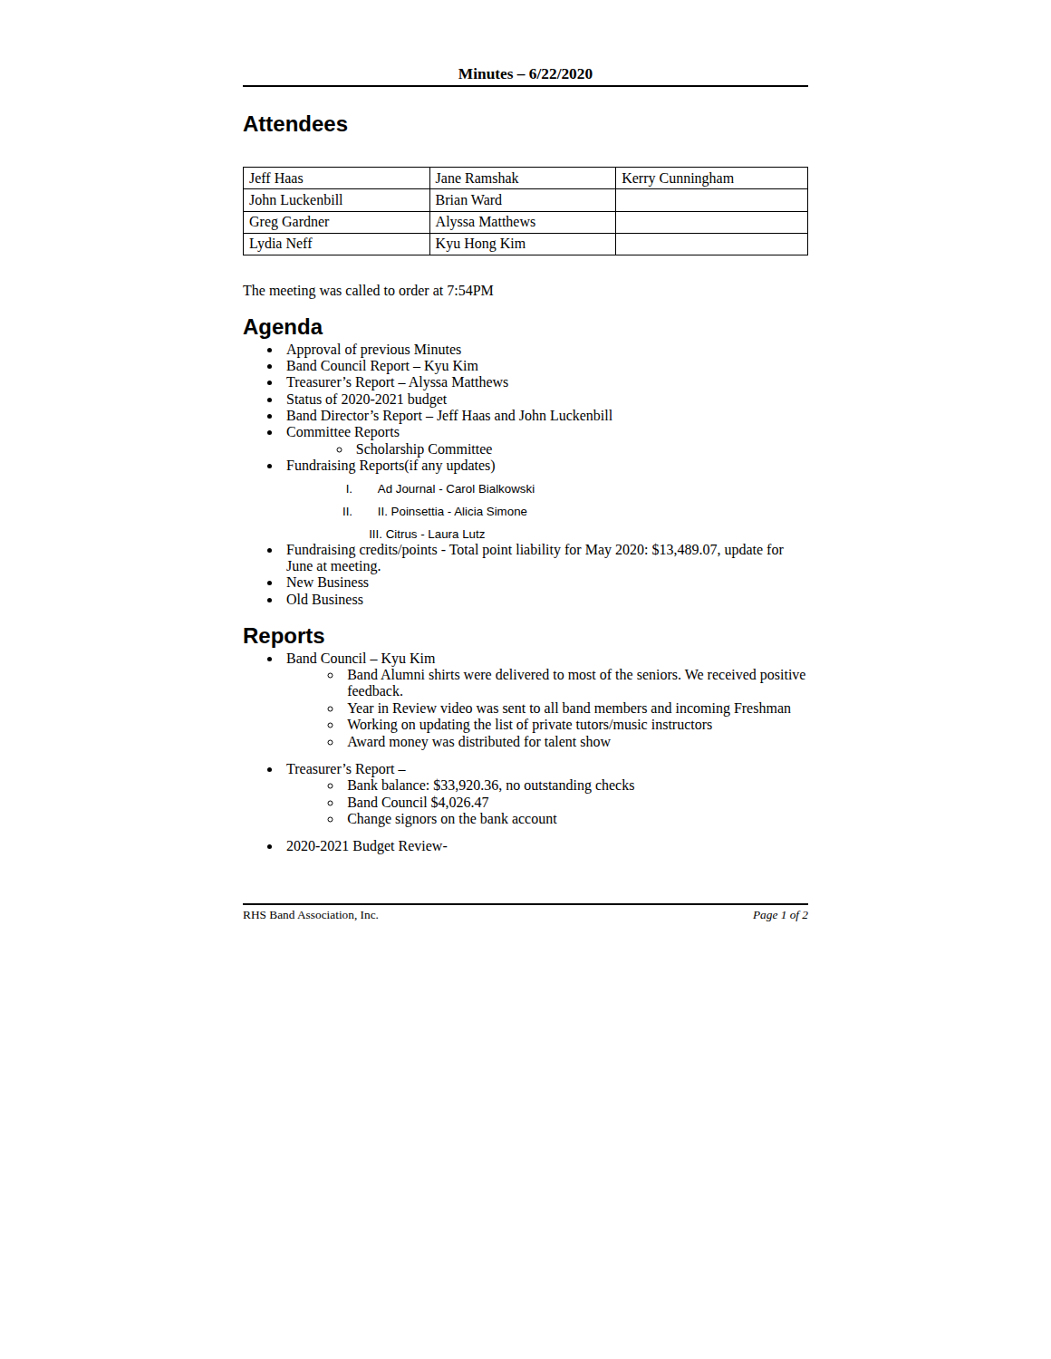Minutes – 6/22/2020
Attendees
| Jeff Haas | Jane Ramshak | Kerry Cunningham |
| John Luckenbill | Brian Ward | |
| Greg Gardner | Alyssa Matthews | |
| Lydia Neff | Kyu Hong Kim | |
The meeting was called to order at 7:54PM
Agenda
Approval of previous Minutes
Band Council Report – Kyu Kim
Treasurer’s Report – Alyssa Matthews
Status of 2020-2021 budget
Band Director’s Report – Jeff Haas and John Luckenbill
Committee Reports
Scholarship Committee
Fundraising Reports(if any updates)
Ad Journal - Carol Bialkowski
II. Poinsettia - Alicia Simone
III. Citrus - Laura Lutz
Fundraising credits/points - Total point liability for May 2020: $13,489.07, update for June at meeting.
New Business
Old Business
Reports
Band Council – Kyu Kim
Band Alumni shirts were delivered to most of the seniors. We received positive feedback.
Year in Review video was sent to all band members and incoming Freshman
Working on updating the list of private tutors/music instructors
Award money was distributed for talent show
Treasurer’s Report –
Bank balance: $33,920.36, no outstanding checks
Band Council $4,026.47
Change signors on the bank account
2020-2021 Budget Review-
RHS Band Association, Inc. Page 1 of 2